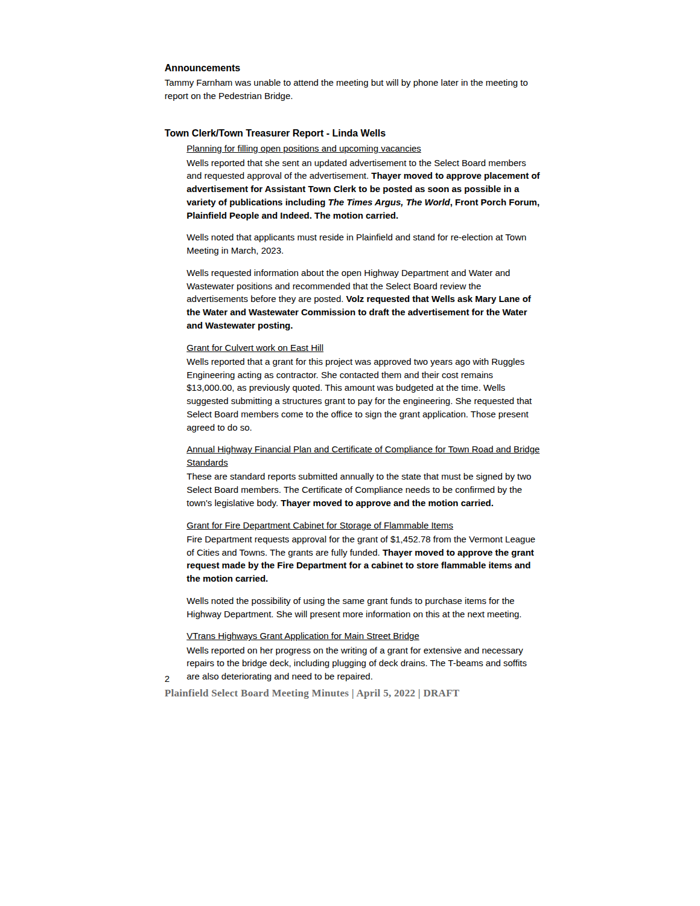Announcements
Tammy Farnham was unable to attend the meeting but will by phone later in the meeting to report on the Pedestrian Bridge.
Town Clerk/Town Treasurer Report - Linda Wells
Planning for filling open positions and upcoming vacancies
Wells reported that she sent an updated advertisement to the Select Board members and requested approval of the advertisement. Thayer moved to approve placement of advertisement for Assistant Town Clerk to be posted as soon as possible in a variety of publications including The Times Argus, The World, Front Porch Forum, Plainfield People and Indeed. The motion carried.
Wells noted that applicants must reside in Plainfield and stand for re-election at Town Meeting in March, 2023.
Wells requested information about the open Highway Department and Water and Wastewater positions and recommended that the Select Board review the advertisements before they are posted. Volz requested that Wells ask Mary Lane of the Water and Wastewater Commission to draft the advertisement for the Water and Wastewater posting.
Grant for Culvert work on East Hill
Wells reported that a grant for this project was approved two years ago with Ruggles Engineering acting as contractor. She contacted them and their cost remains $13,000.00, as previously quoted. This amount was budgeted at the time. Wells suggested submitting a structures grant to pay for the engineering. She requested that Select Board members come to the office to sign the grant application. Those present agreed to do so.
Annual Highway Financial Plan and Certificate of Compliance for Town Road and Bridge Standards
These are standard reports submitted annually to the state that must be signed by two Select Board members. The Certificate of Compliance needs to be confirmed by the town's legislative body. Thayer moved to approve and the motion carried.
Grant for Fire Department Cabinet for Storage of Flammable Items
Fire Department requests approval for the grant of $1,452.78 from the Vermont League of Cities and Towns. The grants are fully funded. Thayer moved to approve the grant request made by the Fire Department for a cabinet to store flammable items and the motion carried.
Wells noted the possibility of using the same grant funds to purchase items for the Highway Department. She will present more information on this at the next meeting.
VTrans Highways Grant Application for Main Street Bridge
Wells reported on her progress on the writing of a grant for extensive and necessary repairs to the bridge deck, including plugging of deck drains. The T-beams and soffits are also deteriorating and need to be repaired.
2
Plainfield Select Board Meeting Minutes | April 5, 2022 | DRAFT